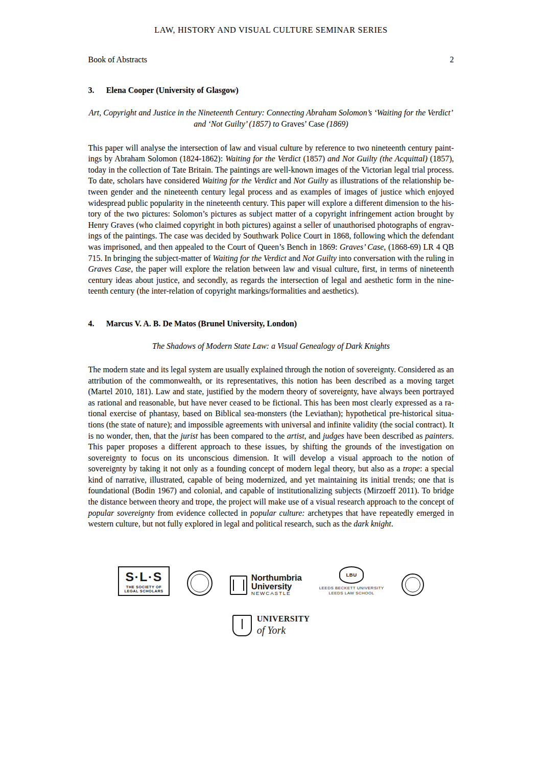LAW, HISTORY AND VISUAL CULTURE SEMINAR SERIES
Book of Abstracts 2
3. Elena Cooper (University of Glasgow)
Art, Copyright and Justice in the Nineteenth Century: Connecting Abraham Solomon’s ‘Waiting for the Verdict’ and ‘Not Guilty’ (1857) to Graves’ Case (1869)
This paper will analyse the intersection of law and visual culture by reference to two nineteenth century paintings by Abraham Solomon (1824-1862): Waiting for the Verdict (1857) and Not Guilty (the Acquittal) (1857), today in the collection of Tate Britain. The paintings are well-known images of the Victorian legal trial process. To date, scholars have considered Waiting for the Verdict and Not Guilty as illustrations of the relationship between gender and the nineteenth century legal process and as examples of images of justice which enjoyed widespread public popularity in the nineteenth century. This paper will explore a different dimension to the history of the two pictures: Solomon’s pictures as subject matter of a copyright infringement action brought by Henry Graves (who claimed copyright in both pictures) against a seller of unauthorised photographs of engravings of the paintings. The case was decided by Southwark Police Court in 1868, following which the defendant was imprisoned, and then appealed to the Court of Queen’s Bench in 1869: Graves’ Case, (1868-69) LR 4 QB 715. In bringing the subject-matter of Waiting for the Verdict and Not Guilty into conversation with the ruling in Graves Case, the paper will explore the relation between law and visual culture, first, in terms of nineteenth century ideas about justice, and secondly, as regards the intersection of legal and aesthetic form in the nineteenth century (the inter-relation of copyright markings/formalities and aesthetics).
4. Marcus V. A. B. De Matos (Brunel University, London)
The Shadows of Modern State Law: a Visual Genealogy of Dark Knights
The modern state and its legal system are usually explained through the notion of sovereignty. Considered as an attribution of the commonwealth, or its representatives, this notion has been described as a moving target (Martel 2010, 181). Law and state, justified by the modern theory of sovereignty, have always been portrayed as rational and reasonable, but have never ceased to be fictional. This has been most clearly expressed as a rational exercise of phantasy, based on Biblical sea-monsters (the Leviathan); hypothetical pre-historical situations (the state of nature); and impossible agreements with universal and infinite validity (the social contract). It is no wonder, then, that the jurist has been compared to the artist, and judges have been described as painters. This paper proposes a different approach to these issues, by shifting the grounds of the investigation on sovereignty to focus on its unconscious dimension. It will develop a visual approach to the notion of sovereignty by taking it not only as a founding concept of modern legal theory, but also as a trope: a special kind of narrative, illustrated, capable of being modernized, and yet maintaining its initial trends; one that is foundational (Bodin 1967) and colonial, and capable of institutionalizing subjects (Mirzoeff 2011). To bridge the distance between theory and trope, the project will make use of a visual research approach to the concept of popular sovereignty from evidence collected in popular culture: archetypes that have repeatedly emerged in western culture, but not fully explored in legal and political research, such as the dark knight.
S·L·S
THE SOCIETY OF
LEGAL SCHOLARS
Northumbria University NEWCASTLE
LBU
LEEDS BECKETT UNIVERSITY
LEEDS LAW SCHOOL
UNIVERSITY of York